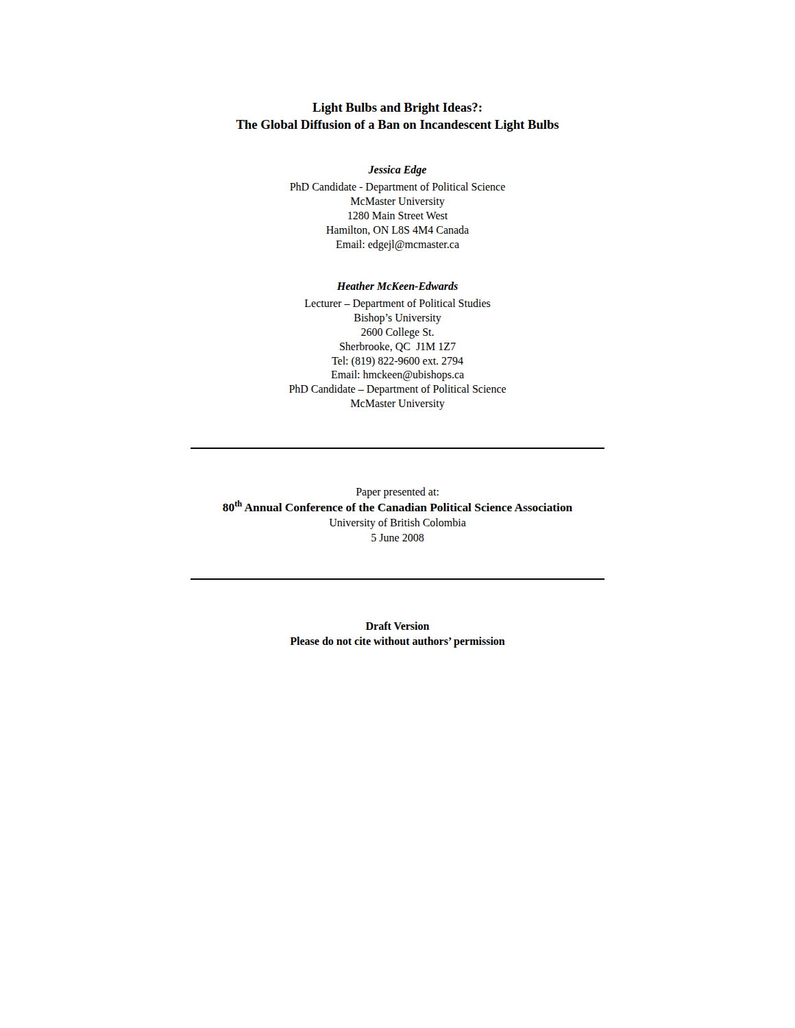Light Bulbs and Bright Ideas?:
The Global Diffusion of a Ban on Incandescent Light Bulbs
Jessica Edge
PhD Candidate - Department of Political Science
McMaster University
1280 Main Street West
Hamilton, ON L8S 4M4 Canada
Email: edgejl@mcmaster.ca
Heather McKeen-Edwards
Lecturer – Department of Political Studies
Bishop’s University
2600 College St.
Sherbrooke, QC J1M 1Z7
Tel: (819) 822-9600 ext. 2794
Email: hmckeen@ubishops.ca
PhD Candidate – Department of Political Science
McMaster University
Paper presented at:
80th Annual Conference of the Canadian Political Science Association
University of British Colombia
5 June 2008
Draft Version
Please do not cite without authors’ permission